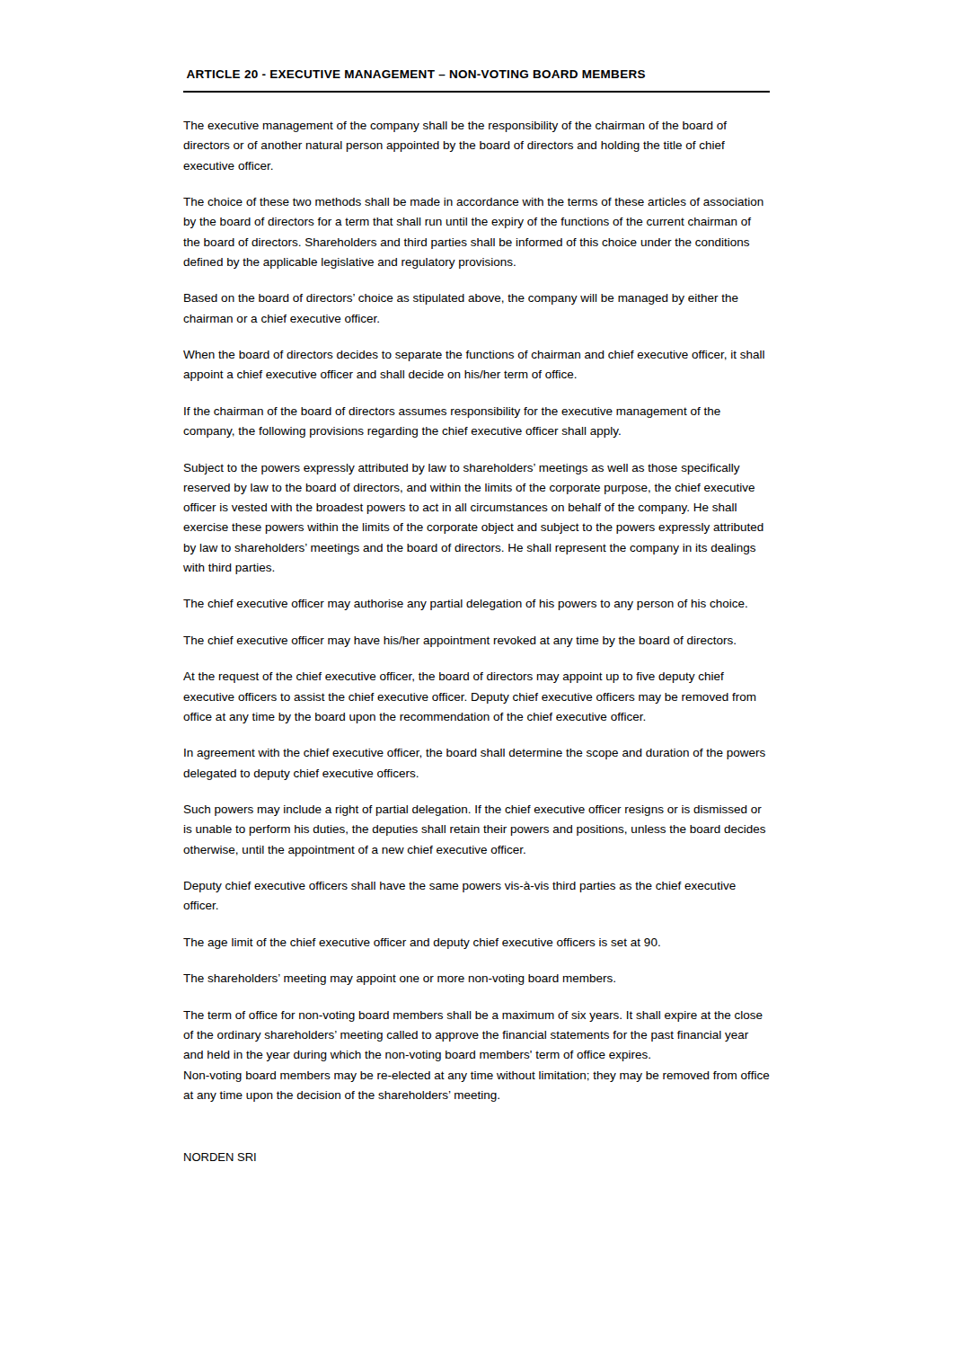Article 20 - Executive management – non-voting board members
The executive management of the company shall be the responsibility of the chairman of the board of directors or of another natural person appointed by the board of directors and holding the title of chief executive officer.
The choice of these two methods shall be made in accordance with the terms of these articles of association by the board of directors for a term that shall run until the expiry of the functions of the current chairman of the board of directors. Shareholders and third parties shall be informed of this choice under the conditions defined by the applicable legislative and regulatory provisions.
Based on the board of directors’ choice as stipulated above, the company will be managed by either the chairman or a chief executive officer.
When the board of directors decides to separate the functions of chairman and chief executive officer, it shall appoint a chief executive officer and shall decide on his/her term of office.
If the chairman of the board of directors assumes responsibility for the executive management of the company, the following provisions regarding the chief executive officer shall apply.
Subject to the powers expressly attributed by law to shareholders’ meetings as well as those specifically reserved by law to the board of directors, and within the limits of the corporate purpose, the chief executive officer is vested with the broadest powers to act in all circumstances on behalf of the company. He shall exercise these powers within the limits of the corporate object and subject to the powers expressly attributed by law to shareholders’ meetings and the board of directors. He shall represent the company in its dealings with third parties.
The chief executive officer may authorise any partial delegation of his powers to any person of his choice.
The chief executive officer may have his/her appointment revoked at any time by the board of directors.
At the request of the chief executive officer, the board of directors may appoint up to five deputy chief executive officers to assist the chief executive officer. Deputy chief executive officers may be removed from office at any time by the board upon the recommendation of the chief executive officer.
In agreement with the chief executive officer, the board shall determine the scope and duration of the powers delegated to deputy chief executive officers.
Such powers may include a right of partial delegation. If the chief executive officer resigns or is dismissed or is unable to perform his duties, the deputies shall retain their powers and positions, unless the board decides otherwise, until the appointment of a new chief executive officer.
Deputy chief executive officers shall have the same powers vis-à-vis third parties as the chief executive officer.
The age limit of the chief executive officer and deputy chief executive officers is set at 90.
The shareholders’ meeting may appoint one or more non-voting board members.
The term of office for non-voting board members shall be a maximum of six years. It shall expire at the close of the ordinary shareholders’ meeting called to approve the financial statements for the past financial year and held in the year during which the non-voting board members' term of office expires.
Non-voting board members may be re-elected at any time without limitation; they may be removed from office at any time upon the decision of the shareholders’ meeting.
NORDEN SRI